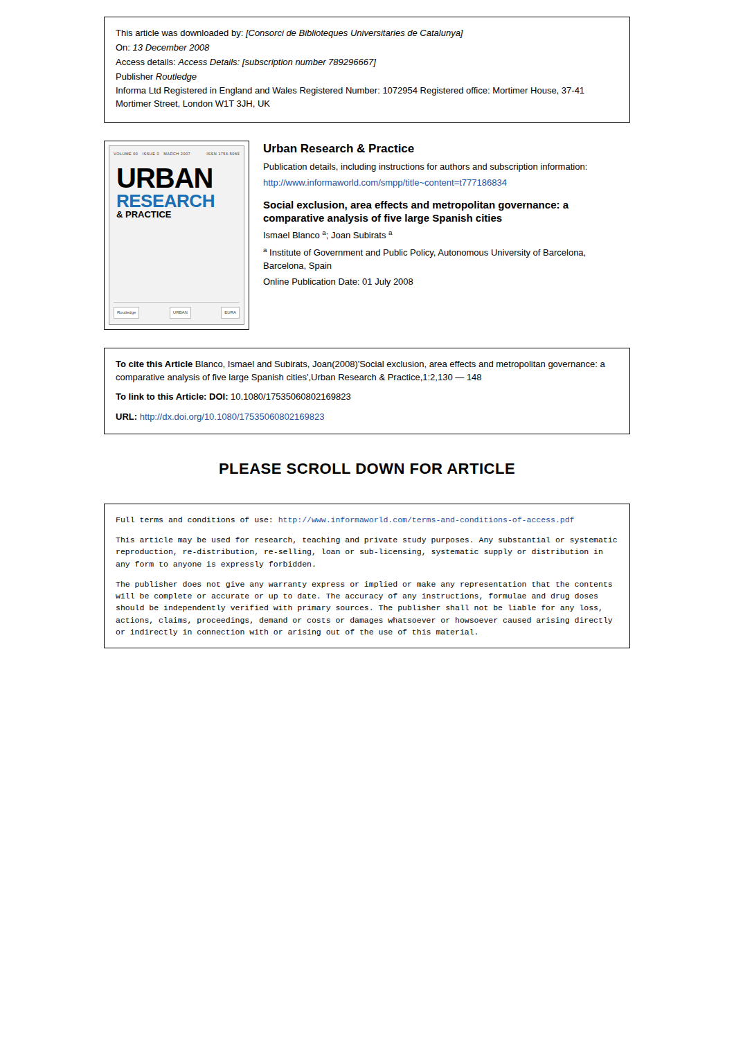This article was downloaded by: [Consorci de Biblioteques Universitaries de Catalunya]
On: 13 December 2008
Access details: Access Details: [subscription number 789296667]
Publisher Routledge
Informa Ltd Registered in England and Wales Registered Number: 1072954 Registered office: Mortimer House, 37-41 Mortimer Street, London W1T 3JH, UK
VOLUME 00 ISSUE 0 MARCH 2007 ISSN 1753-5069
URBAN
RESEARCH
& PRACTICE
Routledge URBAN EURA
Urban Research & Practice
Publication details, including instructions for authors and subscription information:
http://www.informaworld.com/smpp/title~content=t777186834
Social exclusion, area effects and metropolitan governance: a comparative analysis of five large Spanish cities
Ismael Blanco a; Joan Subirats a
a Institute of Government and Public Policy, Autonomous University of Barcelona, Barcelona, Spain
Online Publication Date: 01 July 2008
To cite this Article Blanco, Ismael and Subirats, Joan(2008)'Social exclusion, area effects and metropolitan governance: a comparative analysis of five large Spanish cities',Urban Research & Practice,1:2,130 — 148
To link to this Article: DOI: 10.1080/17535060802169823
URL: http://dx.doi.org/10.1080/17535060802169823
PLEASE SCROLL DOWN FOR ARTICLE
Full terms and conditions of use: http://www.informaworld.com/terms-and-conditions-of-access.pdf
This article may be used for research, teaching and private study purposes. Any substantial or systematic reproduction, re-distribution, re-selling, loan or sub-licensing, systematic supply or distribution in any form to anyone is expressly forbidden.
The publisher does not give any warranty express or implied or make any representation that the contents will be complete or accurate or up to date. The accuracy of any instructions, formulae and drug doses should be independently verified with primary sources. The publisher shall not be liable for any loss, actions, claims, proceedings, demand or costs or damages whatsoever or howsoever caused arising directly or indirectly in connection with or arising out of the use of this material.